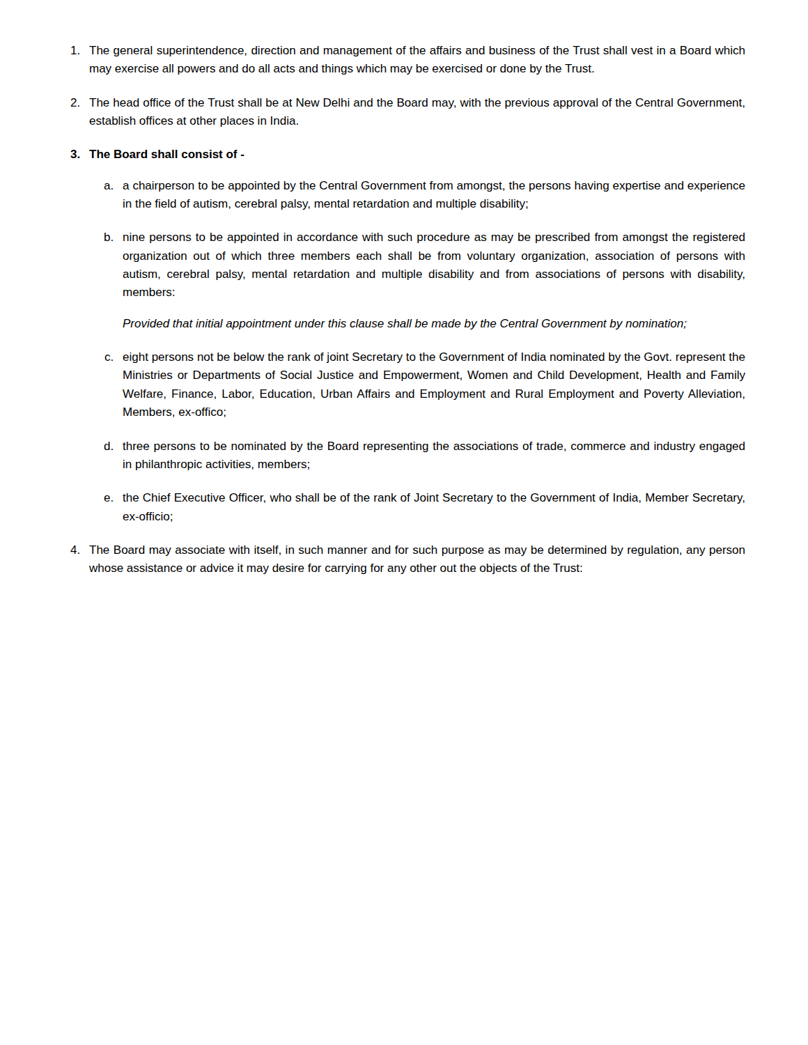The general superintendence, direction and management of the affairs and business of the Trust shall vest in a Board which may exercise all powers and do all acts and things which may be exercised or done by the Trust.
The head office of the Trust shall be at New Delhi and the Board may, with the previous approval of the Central Government, establish offices at other places in India.
The Board shall consist of -
a chairperson to be appointed by the Central Government from amongst, the persons having expertise and experience in the field of autism, cerebral palsy, mental retardation and multiple disability;
nine persons to be appointed in accordance with such procedure as may be prescribed from amongst the registered organization out of which three members each shall be from voluntary organization, association of persons with autism, cerebral palsy, mental retardation and multiple disability and from associations of persons with disability, members:
Provided that initial appointment under this clause shall be made by the Central Government by nomination;
eight persons not be below the rank of joint Secretary to the Government of India nominated by the Govt. represent the Ministries or Departments of Social Justice and Empowerment, Women and Child Development, Health and Family Welfare, Finance, Labor, Education, Urban Affairs and Employment and Rural Employment and Poverty Alleviation, Members, ex-offico;
three persons to be nominated by the Board representing the associations of trade, commerce and industry engaged in philanthropic activities, members;
the Chief Executive Officer, who shall be of the rank of Joint Secretary to the Government of India, Member Secretary, ex-officio;
The Board may associate with itself, in such manner and for such purpose as may be determined by regulation, any person whose assistance or advice it may desire for carrying for any other out the objects of the Trust: